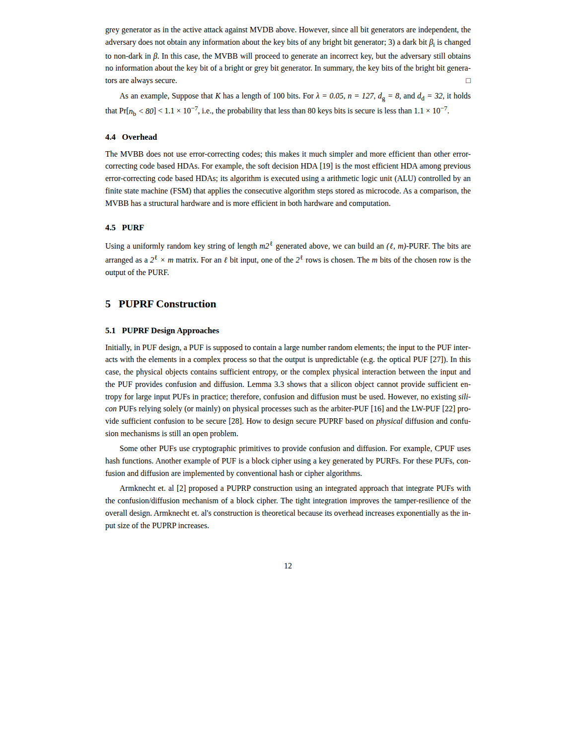grey generator as in the active attack against MVDB above. However, since all bit generators are independent, the adversary does not obtain any information about the key bits of any bright bit generator; 3) a dark bit βi is changed to non-dark in β. In this case, the MVBB will proceed to generate an incorrect key, but the adversary still obtains no information about the key bit of a bright or grey bit generator. In summary, the key bits of the bright bit generators are always secure. □
As an example, Suppose that K has a length of 100 bits. For λ = 0.05, n = 127, dg = 8, and dd = 32, it holds that Pr[nb < 80] < 1.1 × 10−7, i.e., the probability that less than 80 keys bits is secure is less than 1.1 × 10−7.
4.4 Overhead
The MVBB does not use error-correcting codes; this makes it much simpler and more efficient than other error-correcting code based HDAs. For example, the soft decision HDA [19] is the most efficient HDA among previous error-correcting code based HDAs; its algorithm is executed using a arithmetic logic unit (ALU) controlled by an finite state machine (FSM) that applies the consecutive algorithm steps stored as microcode. As a comparison, the MVBB has a structural hardware and is more efficient in both hardware and computation.
4.5 PURF
Using a uniformly random key string of length m2ℓ generated above, we can build an (ℓ, m)-PURF. The bits are arranged as a 2ℓ × m matrix. For an ℓ bit input, one of the 2ℓ rows is chosen. The m bits of the chosen row is the output of the PURF.
5 PUPRF Construction
5.1 PUPRF Design Approaches
Initially, in PUF design, a PUF is supposed to contain a large number random elements; the input to the PUF interacts with the elements in a complex process so that the output is unpredictable (e.g. the optical PUF [27]). In this case, the physical objects contains sufficient entropy, or the complex physical interaction between the input and the PUF provides confusion and diffusion. Lemma 3.3 shows that a silicon object cannot provide sufficient entropy for large input PUFs in practice; therefore, confusion and diffusion must be used. However, no existing silicon PUFs relying solely (or mainly) on physical processes such as the arbiter-PUF [16] and the LW-PUF [22] provide sufficient confusion to be secure [28]. How to design secure PUPRF based on physical diffusion and confusion mechanisms is still an open problem.
Some other PUFs use cryptographic primitives to provide confusion and diffusion. For example, CPUF uses hash functions. Another example of PUF is a block cipher using a key generated by PURFs. For these PUFs, confusion and diffusion are implemented by conventional hash or cipher algorithms.
Armknecht et. al [2] proposed a PUPRP construction using an integrated approach that integrate PUFs with the confusion/diffusion mechanism of a block cipher. The tight integration improves the tamper-resilience of the overall design. Armknecht et. al's construction is theoretical because its overhead increases exponentially as the input size of the PUPRP increases.
12